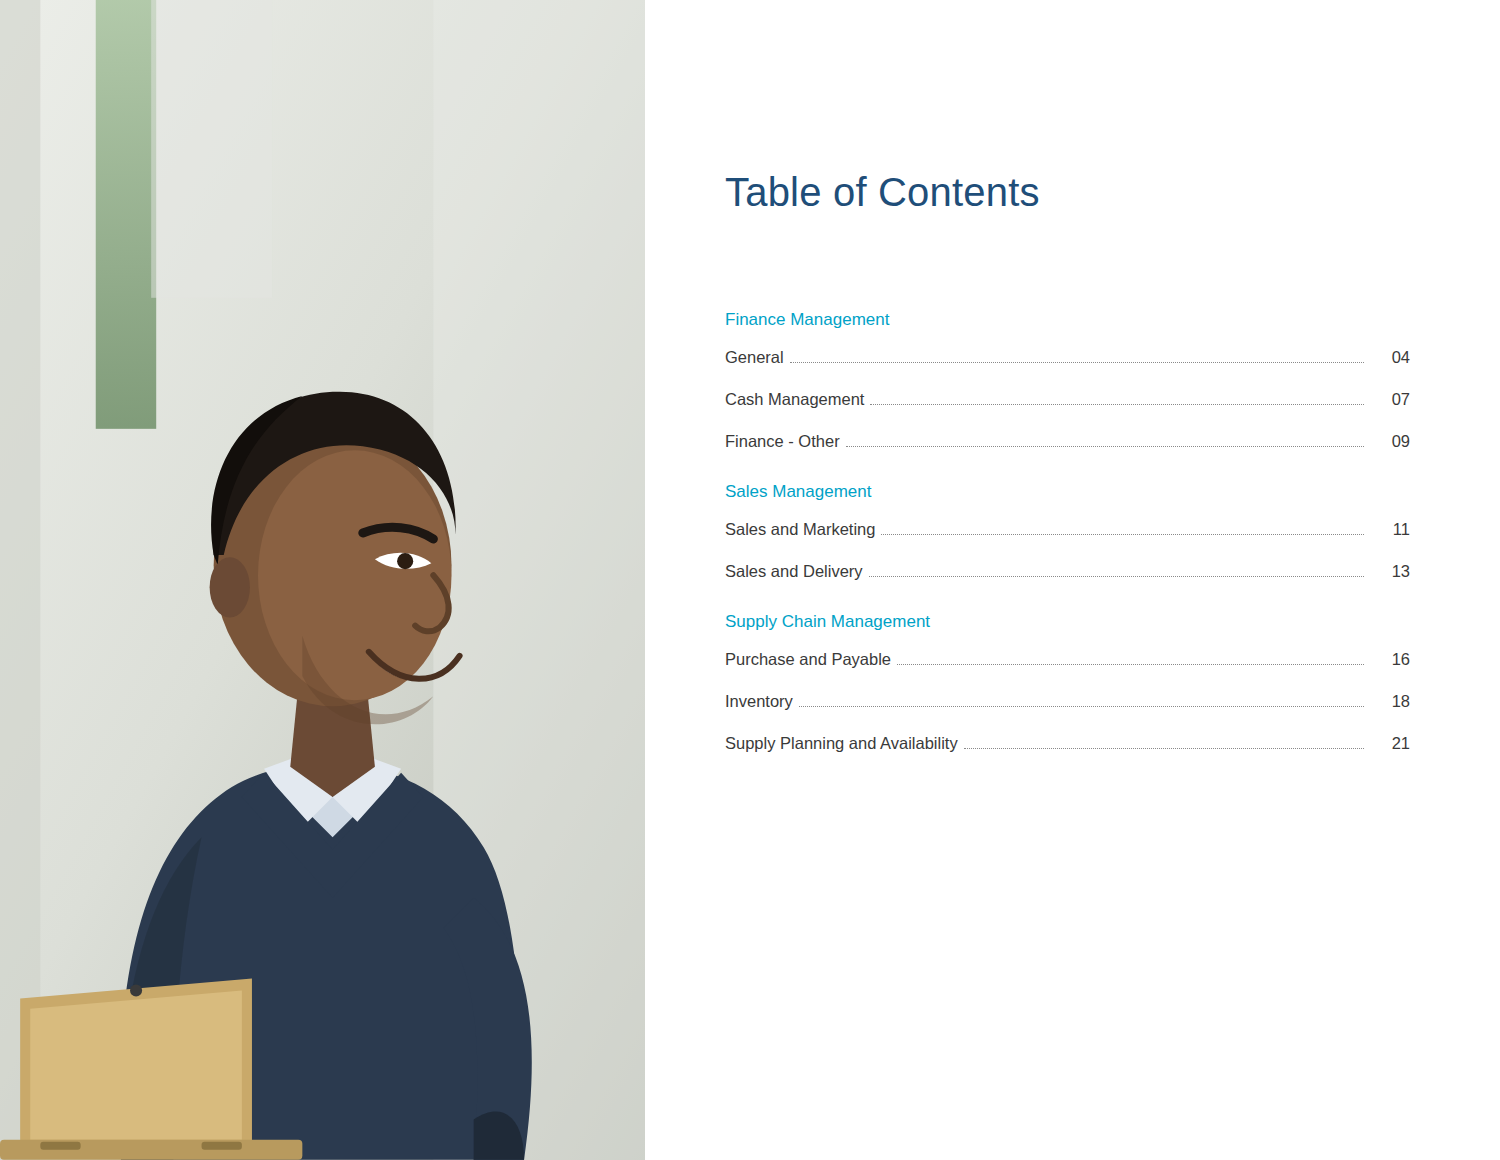Table of Contents
Finance Management
General 04
Cash Management 07
Finance - Other 09
Sales Management
Sales and Marketing 11
Sales and Delivery 13
Supply Chain Management
Purchase and Payable 16
Inventory 18
Supply Planning and Availability 21